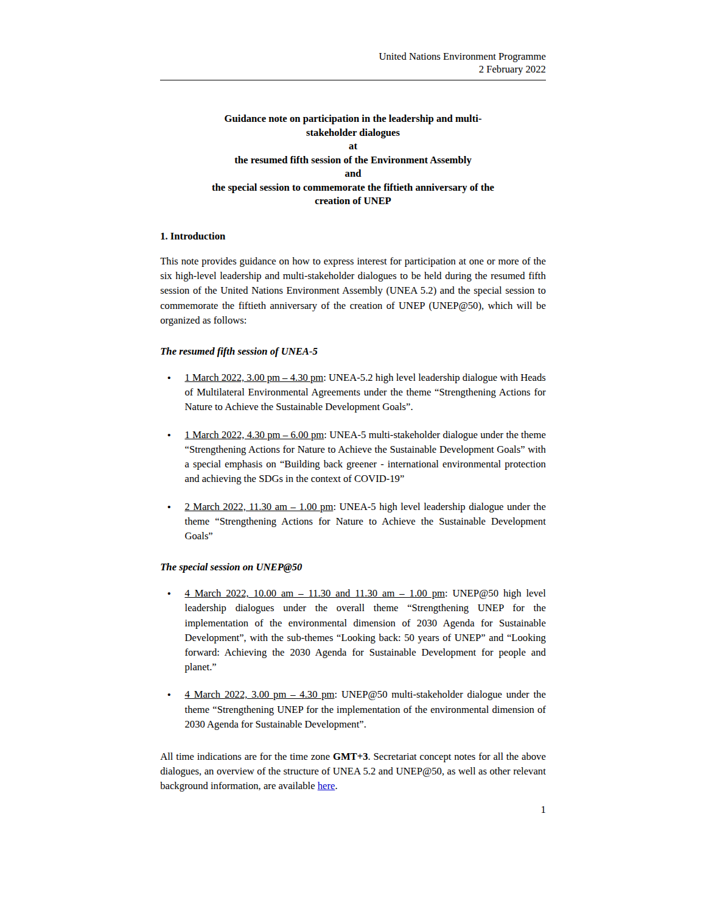United Nations Environment Programme
2 February 2022
Guidance note on participation in the leadership and multi-stakeholder dialogues
at
the resumed fifth session of the Environment Assembly
and
the special session to commemorate the fiftieth anniversary of the creation of UNEP
1. Introduction
This note provides guidance on how to express interest for participation at one or more of the six high-level leadership and multi-stakeholder dialogues to be held during the resumed fifth session of the United Nations Environment Assembly (UNEA 5.2) and the special session to commemorate the fiftieth anniversary of the creation of UNEP (UNEP@50), which will be organized as follows:
The resumed fifth session of UNEA-5
1 March 2022, 3.00 pm – 4.30 pm: UNEA-5.2 high level leadership dialogue with Heads of Multilateral Environmental Agreements under the theme “Strengthening Actions for Nature to Achieve the Sustainable Development Goals”.
1 March 2022, 4.30 pm – 6.00 pm: UNEA-5 multi-stakeholder dialogue under the theme “Strengthening Actions for Nature to Achieve the Sustainable Development Goals” with a special emphasis on “Building back greener - international environmental protection and achieving the SDGs in the context of COVID-19”
2 March 2022, 11.30 am – 1.00 pm: UNEA-5 high level leadership dialogue under the theme “Strengthening Actions for Nature to Achieve the Sustainable Development Goals”
The special session on UNEP@50
4 March 2022, 10.00 am – 11.30 and 11.30 am – 1.00 pm: UNEP@50 high level leadership dialogues under the overall theme “Strengthening UNEP for the implementation of the environmental dimension of 2030 Agenda for Sustainable Development”, with the sub-themes “Looking back: 50 years of UNEP” and “Looking forward: Achieving the 2030 Agenda for Sustainable Development for people and planet.”
4 March 2022, 3.00 pm – 4.30 pm: UNEP@50 multi-stakeholder dialogue under the theme “Strengthening UNEP for the implementation of the environmental dimension of 2030 Agenda for Sustainable Development”.
All time indications are for the time zone GMT+3. Secretariat concept notes for all the above dialogues, an overview of the structure of UNEA 5.2 and UNEP@50, as well as other relevant background information, are available here.
1